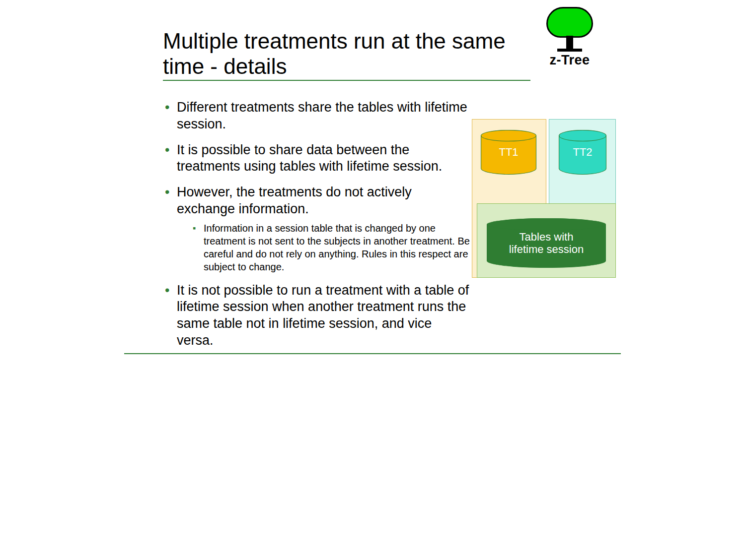z-Tree
Multiple treatments run at the same time - details
Different treatments share the tables with lifetime session.
It is possible to share data between the treatments using tables with lifetime session.
However, the treatments do not actively exchange information.
Information in a session table that is changed by one treatment is not sent to the subjects in another treatment. Be careful and do not rely on anything. Rules in this respect are subject to change.
It is not possible to run a treatment with a table of lifetime session when another treatment runs the same table not in lifetime session, and vice versa.
TT1
TT2
Tables with
lifetime session